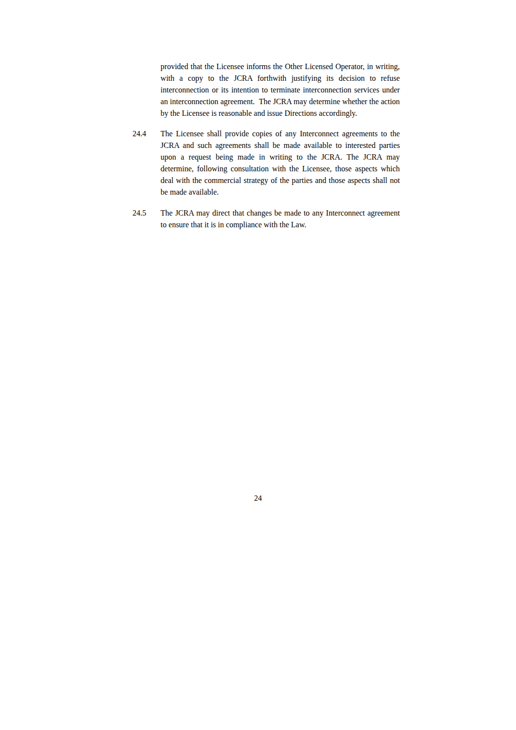provided that the Licensee informs the Other Licensed Operator, in writing, with a copy to the JCRA forthwith justifying its decision to refuse interconnection or its intention to terminate interconnection services under an interconnection agreement. The JCRA may determine whether the action by the Licensee is reasonable and issue Directions accordingly.
24.4
The Licensee shall provide copies of any Interconnect agreements to the JCRA and such agreements shall be made available to interested parties upon a request being made in writing to the JCRA. The JCRA may determine, following consultation with the Licensee, those aspects which deal with the commercial strategy of the parties and those aspects shall not be made available.
24.5
The JCRA may direct that changes be made to any Interconnect agreement to ensure that it is in compliance with the Law.
24